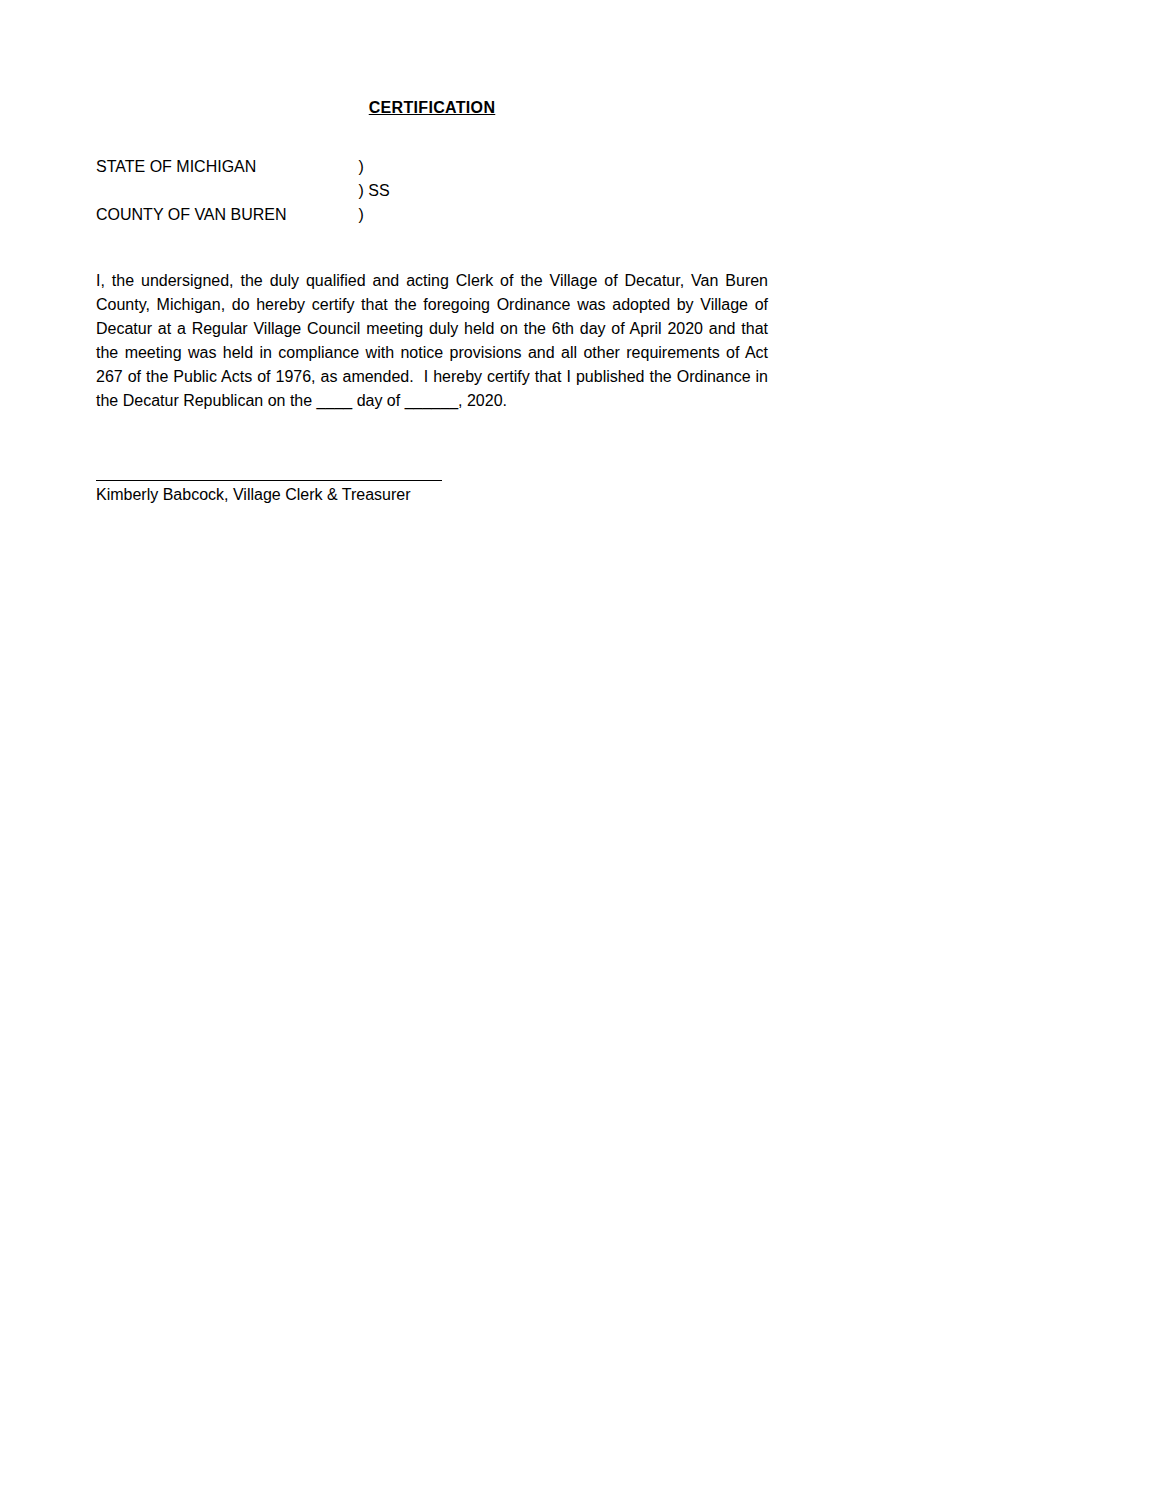CERTIFICATION
| STATE OF MICHIGAN | ) |
| | ) SS |
| COUNTY OF VAN BUREN | ) |
I, the undersigned, the duly qualified and acting Clerk of the Village of Decatur, Van Buren County, Michigan, do hereby certify that the foregoing Ordinance was adopted by Village of Decatur at a Regular Village Council meeting duly held on the 6th day of April 2020 and that the meeting was held in compliance with notice provisions and all other requirements of Act 267 of the Public Acts of 1976, as amended. I hereby certify that I published the Ordinance in the Decatur Republican on the ____ day of ______, 2020.
Kimberly Babcock, Village Clerk & Treasurer